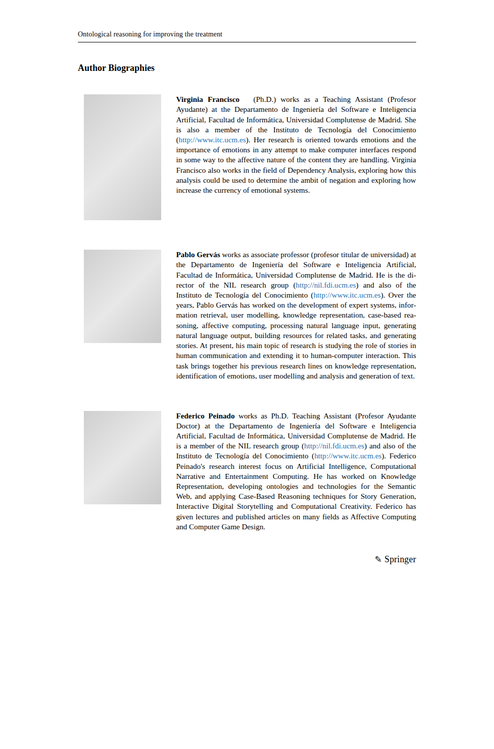Ontological reasoning for improving the treatment
Author Biographies
Virginia Francisco (Ph.D.) works as a Teaching Assistant (Profesor Ayudante) at the Departamento de Ingeniería del Software e Inteligencia Artificial, Facultad de Informática, Universidad Complutense de Madrid. She is also a member of the Instituto de Tecnología del Conocimiento (http://www.itc.ucm.es). Her research is oriented towards emotions and the importance of emotions in any attempt to make computer interfaces respond in some way to the affective nature of the content they are handling. Virginia Francisco also works in the field of Dependency Analysis, exploring how this analysis could be used to determine the ambit of negation and exploring how increase the currency of emotional systems.
Pablo Gervás works as associate professor (profesor titular de universidad) at the Departamento de Ingeniería del Software e Inteligencia Artificial, Facultad de Informática, Universidad Complutense de Madrid. He is the director of the NIL research group (http://nil.fdi.ucm.es) and also of the Instituto de Tecnología del Conocimiento (http://www.itc.ucm.es). Over the years, Pablo Gervás has worked on the development of expert systems, information retrieval, user modelling, knowledge representation, case-based reasoning, affective computing, processing natural language input, generating natural language output, building resources for related tasks, and generating stories. At present, his main topic of research is studying the role of stories in human communication and extending it to human-computer interaction. This task brings together his previous research lines on knowledge representation, identification of emotions, user modelling and analysis and generation of text.
Federico Peinado works as Ph.D. Teaching Assistant (Profesor Ayudante Doctor) at the Departamento de Ingeniería del Software e Inteligencia Artificial, Facultad de Informática, Universidad Complutense de Madrid. He is a member of the NIL research group (http://nil.fdi.ucm.es) and also of the Instituto de Tecnología del Conocimiento (http://www.itc.ucm.es). Federico Peinado's research interest focus on Artificial Intelligence, Computational Narrative and Entertainment Computing. He has worked on Knowledge Representation, developing ontologies and technologies for the Semantic Web, and applying Case-Based Reasoning techniques for Story Generation, Interactive Digital Storytelling and Computational Creativity. Federico has given lectures and published articles on many fields as Affective Computing and Computer Game Design.
✎ Springer